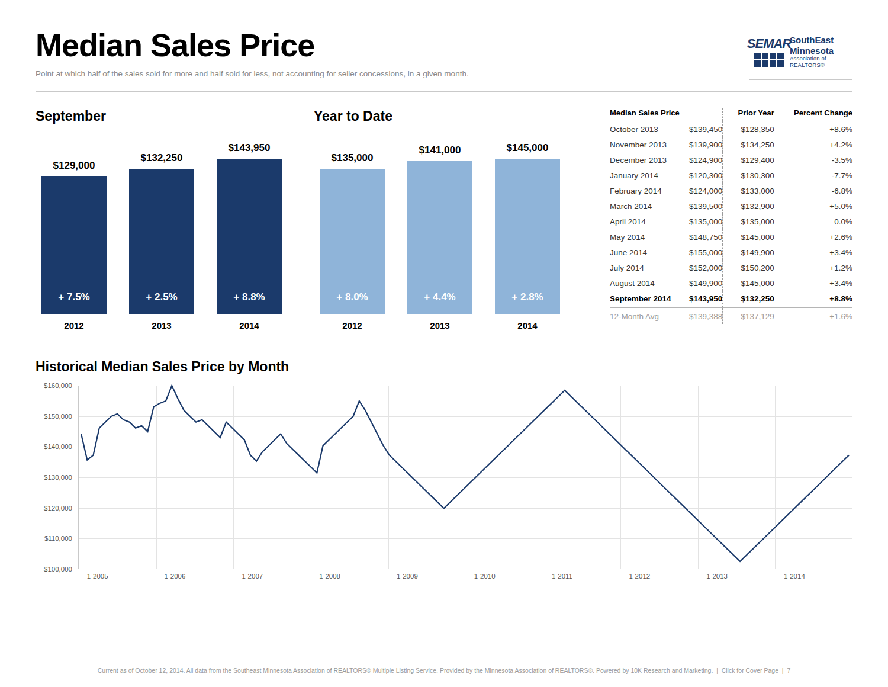Median Sales Price
Point at which half of the sales sold for more and half sold for less, not accounting for seller concessions, in a given month.
SEMAR
SouthEast
Minnesota
Association of REALTORS®
September
$129,000
+ 7.5%
$132,250
+ 2.5%
$143,950
+ 8.8%
201220132014
Year to Date
$135,000
+ 8.0%
$141,000
+ 4.4%
$145,000
+ 2.8%
201220132014
| Median Sales Price | | Prior Year | Percent Change |
| --- | --- | --- | --- |
| October 2013 | $139,450 | $128,350 | +8.6% |
| November 2013 | $139,900 | $134,250 | +4.2% |
| December 2013 | $124,900 | $129,400 | -3.5% |
| January 2014 | $120,300 | $130,300 | -7.7% |
| February 2014 | $124,000 | $133,000 | -6.8% |
| March 2014 | $139,500 | $132,900 | +5.0% |
| April 2014 | $135,000 | $135,000 | 0.0% |
| May 2014 | $148,750 | $145,000 | +2.6% |
| June 2014 | $155,000 | $149,900 | +3.4% |
| July 2014 | $152,000 | $150,200 | +1.2% |
| August 2014 | $149,900 | $145,000 | +3.4% |
| September 2014 | $143,950 | $132,250 | +8.8% |
| 12-Month Avg | $139,388 | $137,129 | +1.6% |
Historical Median Sales Price by Month
$160,000
$150,000
$140,000
$130,000
$120,000
$110,000
$100,000
1-2005
1-2006
1-2007
1-2008
1-2009
1-2010
1-2011
1-2012
1-2013
1-2014
Current as of October 12, 2014. All data from the Southeast Minnesota Association of REALTORS® Multiple Listing Service. Provided by the Minnesota Association of REALTORS®. Powered by 10K Research and Marketing. | Click for Cover Page | 7